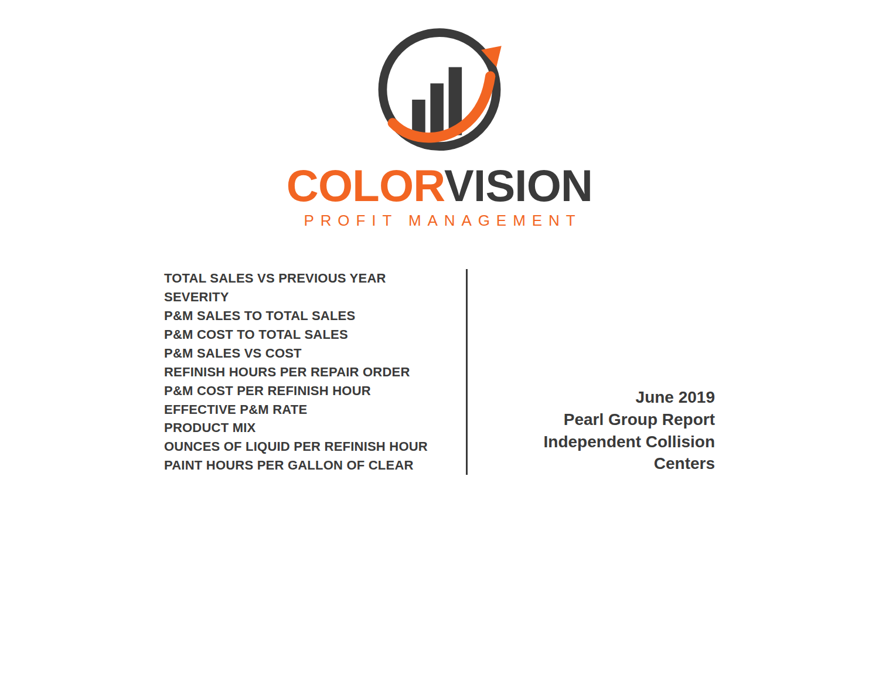COLOR VISION
PROFIT MANAGEMENT
Total Sales vs Previous Year
Severity
P&M Sales to Total Sales
P&M Cost to Total Sales
P&M Sales vs Cost
Refinish Hours per Repair Order
P&M Cost per Refinish Hour
Effective P&M Rate
Product Mix
Ounces of Liquid per Refinish Hour
Paint Hours per Gallon of Clear
June 2019
Pearl Group Report
Independent Collision Centers